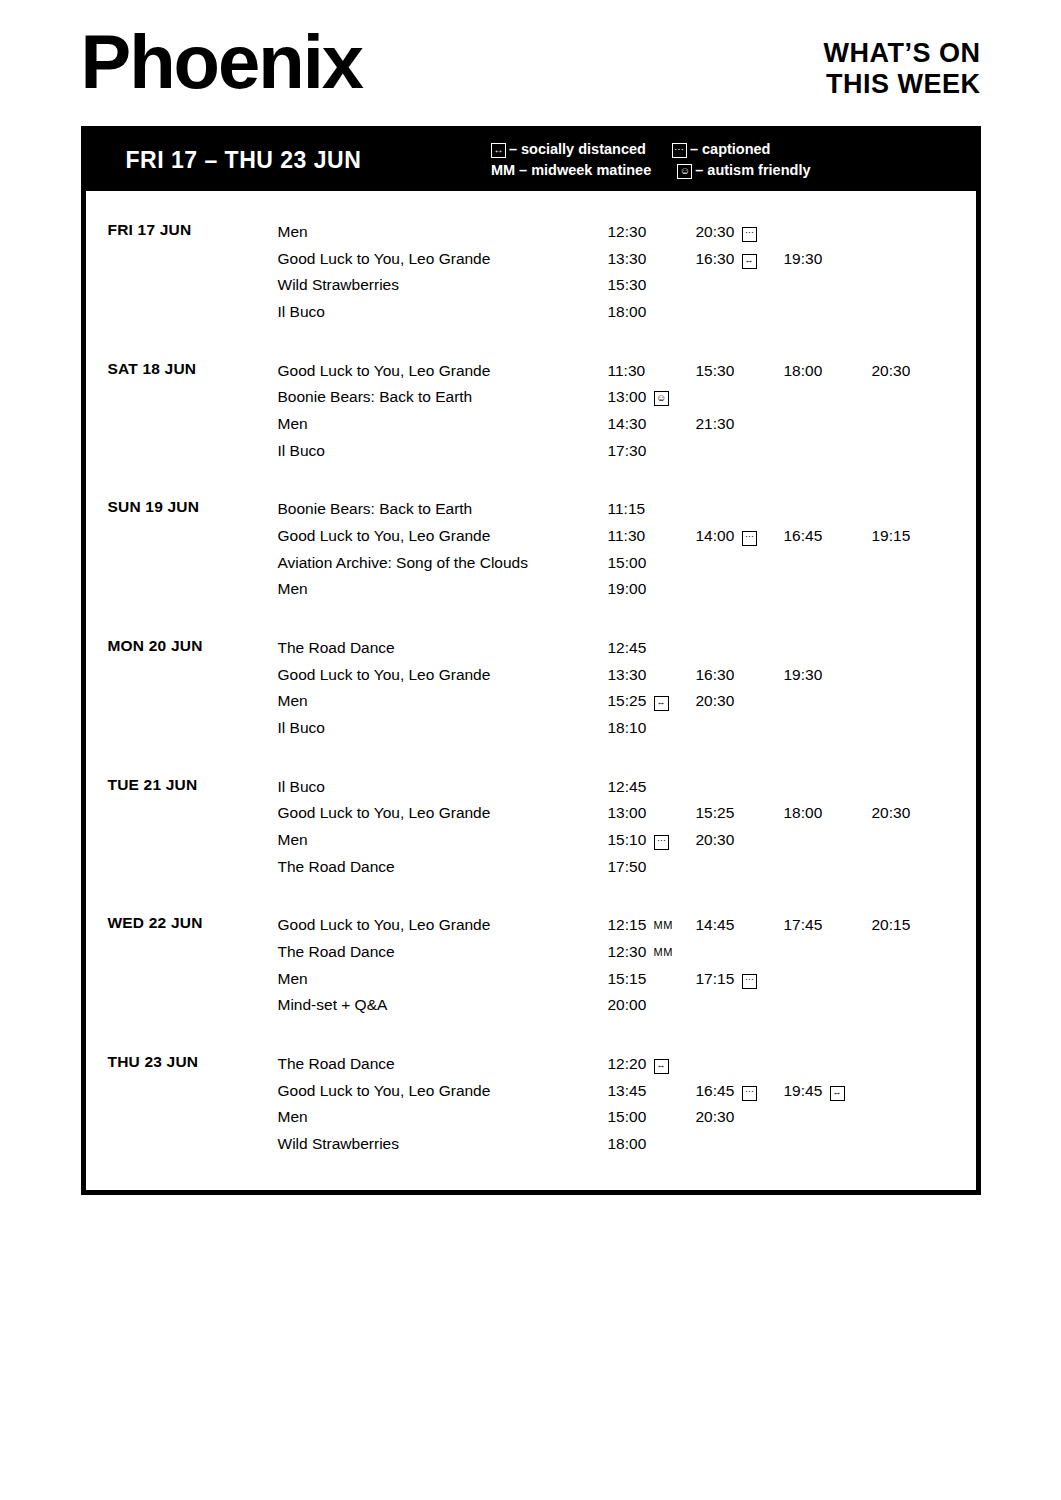Phoenix
WHAT’S ON
THIS WEEK
FRI 17 – THU 23 JUN
↔– socially distanced ⋯– captioned
MM – midweek matinee ☺– autism friendly
FRI 17 JUN
Men
Good Luck to You, Leo Grande
Wild Strawberries
Il Buco
12:3020:30 ⋯
13:3016:30 ↔19:30
15:30
18:00
SAT 18 JUN
Good Luck to You, Leo Grande
Boonie Bears: Back to Earth
Men
Il Buco
11:3015:3018:0020:30
13:00 ☺
14:3021:30
17:30
SUN 19 JUN
Boonie Bears: Back to Earth
Good Luck to You, Leo Grande
Aviation Archive: Song of the Clouds
Men
11:15
11:3014:00 ⋯16:4519:15
15:00
19:00
MON 20 JUN
The Road Dance
Good Luck to You, Leo Grande
Men
Il Buco
12:45
13:3016:3019:30
15:25 ↔20:30
18:10
TUE 21 JUN
Il Buco
Good Luck to You, Leo Grande
Men
The Road Dance
12:45
13:0015:2518:0020:30
15:10 ⋯20:30
17:50
WED 22 JUN
Good Luck to You, Leo Grande
The Road Dance
Men
Mind-set + Q&A
12:15 MM 14:4517:4520:15
12:30 MM
15:1517:15 ⋯
20:00
THU 23 JUN
The Road Dance
Good Luck to You, Leo Grande
Men
Wild Strawberries
12:20 ↔
13:4516:45 ⋯19:45 ↔
15:0020:30
18:00